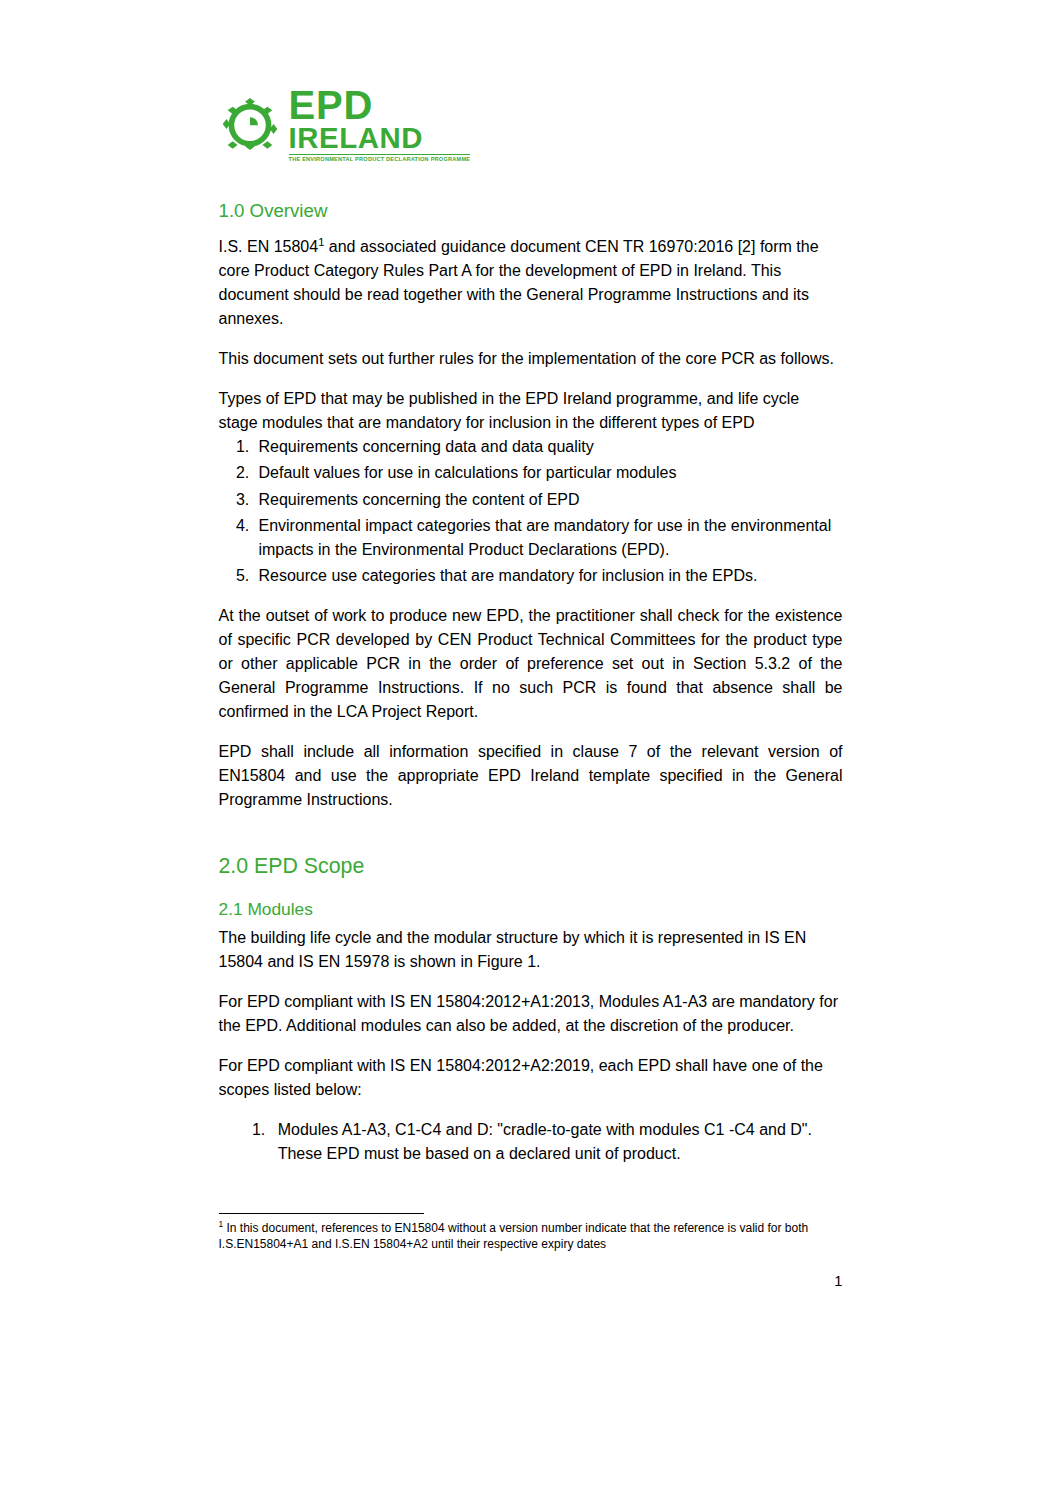EPD IRELAND THE ENVIRONMENTAL PRODUCT DECLARATION PROGRAMME
1.0 Overview
I.S. EN 158041 and associated guidance document CEN TR 16970:2016 [2] form the core Product Category Rules Part A for the development of EPD in Ireland. This document should be read together with the General Programme Instructions and its annexes.
This document sets out further rules for the implementation of the core PCR as follows.
Types of EPD that may be published in the EPD Ireland programme, and life cycle stage modules that are mandatory for inclusion in the different types of EPD
Requirements concerning data and data quality
Default values for use in calculations for particular modules
Requirements concerning the content of EPD
Environmental impact categories that are mandatory for use in the environmental impacts in the Environmental Product Declarations (EPD).
Resource use categories that are mandatory for inclusion in the EPDs.
At the outset of work to produce new EPD, the practitioner shall check for the existence of specific PCR developed by CEN Product Technical Committees for the product type or other applicable PCR in the order of preference set out in Section 5.3.2 of the General Programme Instructions. If no such PCR is found that absence shall be confirmed in the LCA Project Report.
EPD shall include all information specified in clause 7 of the relevant version of EN15804 and use the appropriate EPD Ireland template specified in the General Programme Instructions.
2.0 EPD Scope
2.1 Modules
The building life cycle and the modular structure by which it is represented in IS EN 15804 and IS EN 15978 is shown in Figure 1.
For EPD compliant with IS EN 15804:2012+A1:2013, Modules A1-A3 are mandatory for the EPD. Additional modules can also be added, at the discretion of the producer.
For EPD compliant with IS EN 15804:2012+A2:2019, each EPD shall have one of the scopes listed below:
Modules A1-A3, C1-C4 and D: "cradle-to-gate with modules C1 -C4 and D". These EPD must be based on a declared unit of product.
1 In this document, references to EN15804 without a version number indicate that the reference is valid for both I.S.EN15804+A1 and I.S.EN 15804+A2 until their respective expiry dates
1